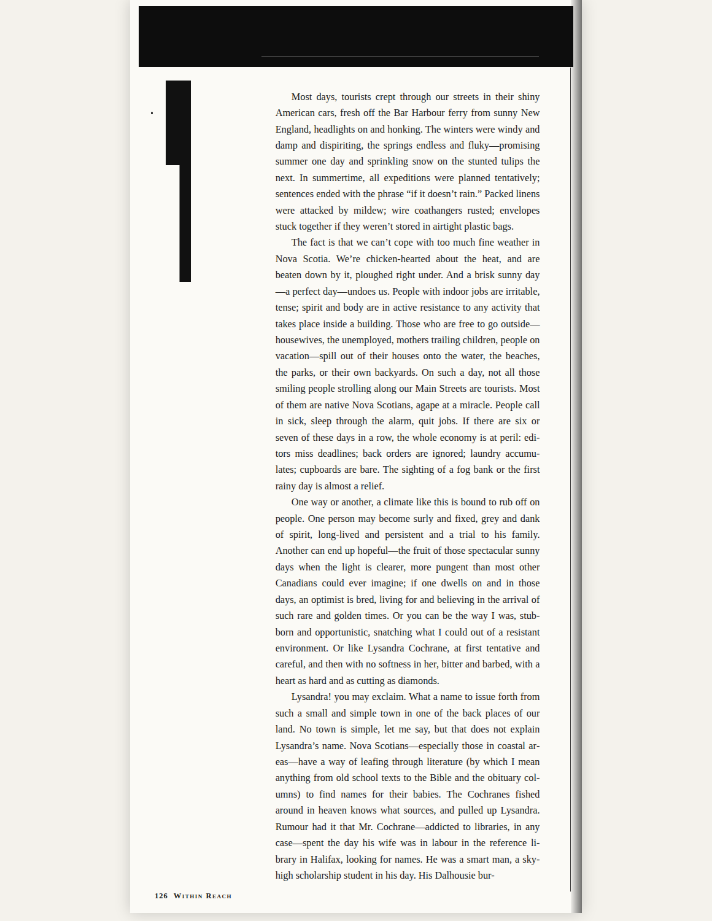Most days, tourists crept through our streets in their shiny American cars, fresh off the Bar Harbour ferry from sunny New England, headlights on and honking. The winters were windy and damp and dispiriting, the springs endless and fluky—promising summer one day and sprinkling snow on the stunted tulips the next. In summertime, all expeditions were planned tentatively; sentences ended with the phrase “if it doesn’t rain.” Packed linens were attacked by mildew; wire coathangers rusted; envelopes stuck together if they weren’t stored in airtight plastic bags.
The fact is that we can’t cope with too much fine weather in Nova Scotia. We’re chicken-hearted about the heat, and are beaten down by it, ploughed right under. And a brisk sunny day—a perfect day—undoes us. People with indoor jobs are irritable, tense; spirit and body are in active resistance to any activity that takes place inside a building. Those who are free to go outside—housewives, the unemployed, mothers trailing children, people on vacation—spill out of their houses onto the water, the beaches, the parks, or their own backyards. On such a day, not all those smiling people strolling along our Main Streets are tourists. Most of them are native Nova Scotians, agape at a miracle. People call in sick, sleep through the alarm, quit jobs. If there are six or seven of these days in a row, the whole economy is at peril: editors miss deadlines; back orders are ignored; laundry accumulates; cupboards are bare. The sighting of a fog bank or the first rainy day is almost a relief.
One way or another, a climate like this is bound to rub off on people. One person may become surly and fixed, grey and dank of spirit, long-lived and persistent and a trial to his family. Another can end up hopeful—the fruit of those spectacular sunny days when the light is clearer, more pungent than most other Canadians could ever imagine; if one dwells on and in those days, an optimist is bred, living for and believing in the arrival of such rare and golden times. Or you can be the way I was, stubborn and opportunistic, snatching what I could out of a resistant environment. Or like Lysandra Cochrane, at first tentative and careful, and then with no softness in her, bitter and barbed, with a heart as hard and as cutting as diamonds.
Lysandra! you may exclaim. What a name to issue forth from such a small and simple town in one of the back places of our land. No town is simple, let me say, but that does not explain Lysandra’s name. Nova Scotians—especially those in coastal areas—have a way of leafing through literature (by which I mean anything from old school texts to the Bible and the obituary columns) to find names for their babies. The Cochranes fished around in heaven knows what sources, and pulled up Lysandra. Rumour had it that Mr. Cochrane—addicted to libraries, in any case—spent the day his wife was in labour in the reference library in Halifax, looking for names. He was a smart man, a sky-high scholarship student in his day. His Dalhousie bur-
126 Within Reach